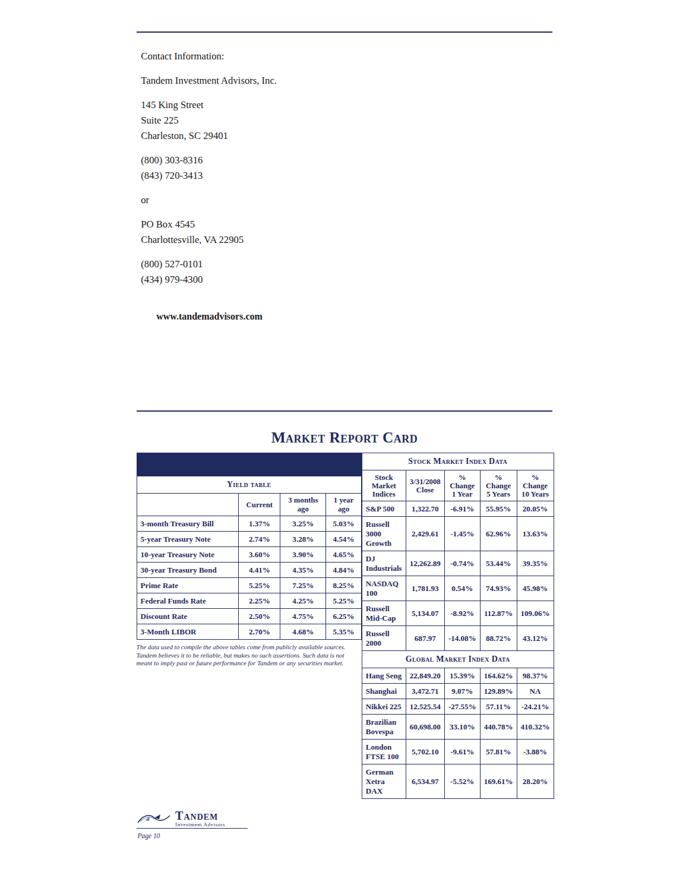Contact Information:
Tandem Investment Advisors, Inc.
145 King Street
Suite 225
Charleston, SC 29401
(800) 303-8316
(843) 720-3413
or
PO Box 4545
Charlottesville, VA 22905
(800) 527-0101
(434) 979-4300
www.tandemadvisors.com
Market Report Card
| Yield table |
| | Current | 3 months ago | 1 year ago |
| 3-month Treasury Bill | 1.37% | 3.25% | 5.03% |
| 5-year Treasury Note | 2.74% | 3.28% | 4.54% |
| 10-year Treasury Note | 3.60% | 3.90% | 4.65% |
| 30-year Treasury Bond | 4.41% | 4.35% | 4.84% |
| Prime Rate | 5.25% | 7.25% | 8.25% |
| Federal Funds Rate | 2.25% | 4.25% | 5.25% |
| Discount Rate | 2.50% | 4.75% | 6.25% |
| 3-Month LIBOR | 2.70% | 4.68% | 5.35% |
The data used to compile the above tables come from publicly available sources. Tandem believes it to be reliable, but makes no such assertions. Such data is not meant to imply past or future performance for Tandem or any securities market.
| Stock Market Index Data |
| Stock Market Indices | 3/31/2008 Close | % Change 1 Year | % Change 5 Years | % Change 10 Years |
| S&P 500 | 1,322.70 | -6.91% | 55.95% | 20.05% |
| Russell 3000 Growth | 2,429.61 | -1.45% | 62.96% | 13.63% |
| DJ Industrials | 12,262.89 | -0.74% | 53.44% | 39.35% |
| NASDAQ 100 | 1,781.93 | 0.54% | 74.93% | 45.98% |
| Russell Mid-Cap | 5,134.07 | -8.92% | 112.87% | 109.06% |
| Russell 2000 | 687.97 | -14.08% | 88.72% | 43.12% |
| Global Market Index Data |
| Hang Seng | 22,849.20 | 15.39% | 164.62% | 98.37% |
| Shanghai | 3,472.71 | 9.07% | 129.89% | NA |
| Nikkei 225 | 12.525.54 | -27.55% | 57.11% | -24.21% |
| Brazilian Bovespa | 60,698.00 | 33.10% | 440.78% | 410.32% |
| London FTSE 100 | 5,702.10 | -9.61% | 57.81% | -3.88% |
| German Xetra DAX | 6,534.97 | -5.52% | 169.61% | 28.20% |
Tandem Investment Advisors
Page 10